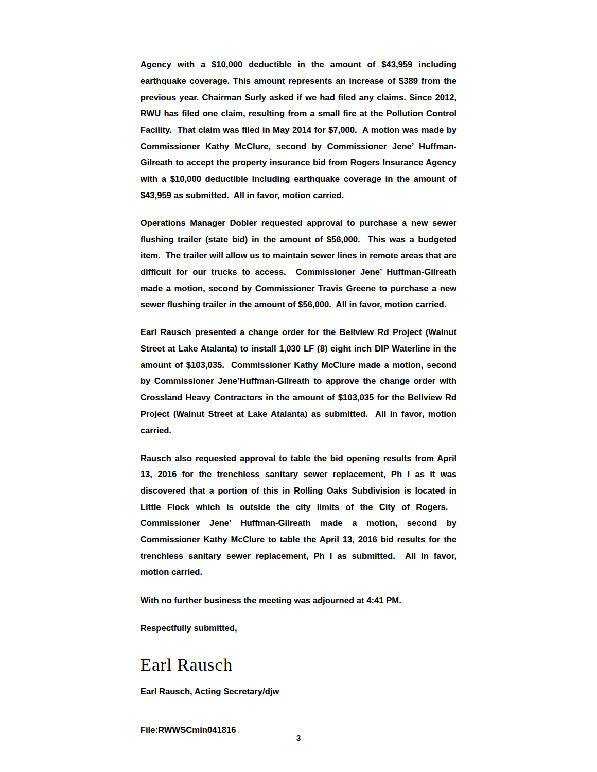Agency with a $10,000 deductible in the amount of $43,959 including earthquake coverage. This amount represents an increase of $389 from the previous year. Chairman Surly asked if we had filed any claims. Since 2012, RWU has filed one claim, resulting from a small fire at the Pollution Control Facility. That claim was filed in May 2014 for $7,000. A motion was made by Commissioner Kathy McClure, second by Commissioner Jene’ Huffman-Gilreath to accept the property insurance bid from Rogers Insurance Agency with a $10,000 deductible including earthquake coverage in the amount of $43,959 as submitted. All in favor, motion carried.
Operations Manager Dobler requested approval to purchase a new sewer flushing trailer (state bid) in the amount of $56,000. This was a budgeted item. The trailer will allow us to maintain sewer lines in remote areas that are difficult for our trucks to access. Commissioner Jene’ Huffman-Gilreath made a motion, second by Commissioner Travis Greene to purchase a new sewer flushing trailer in the amount of $56,000. All in favor, motion carried.
Earl Rausch presented a change order for the Bellview Rd Project (Walnut Street at Lake Atalanta) to install 1,030 LF (8) eight inch DIP Waterline in the amount of $103,035. Commissioner Kathy McClure made a motion, second by Commissioner Jene’Huffman-Gilreath to approve the change order with Crossland Heavy Contractors in the amount of $103,035 for the Bellview Rd Project (Walnut Street at Lake Atalanta) as submitted. All in favor, motion carried.
Rausch also requested approval to table the bid opening results from April 13, 2016 for the trenchless sanitary sewer replacement, Ph I as it was discovered that a portion of this in Rolling Oaks Subdivision is located in Little Flock which is outside the city limits of the City of Rogers. Commissioner Jene’ Huffman-Gilreath made a motion, second by Commissioner Kathy McClure to table the April 13, 2016 bid results for the trenchless sanitary sewer replacement, Ph I as submitted. All in favor, motion carried.
With no further business the meeting was adjourned at 4:41 PM.
Respectfully submitted,
Earl Rausch
Earl Rausch, Acting Secretary/djw
File:RWWSCmin041816
3